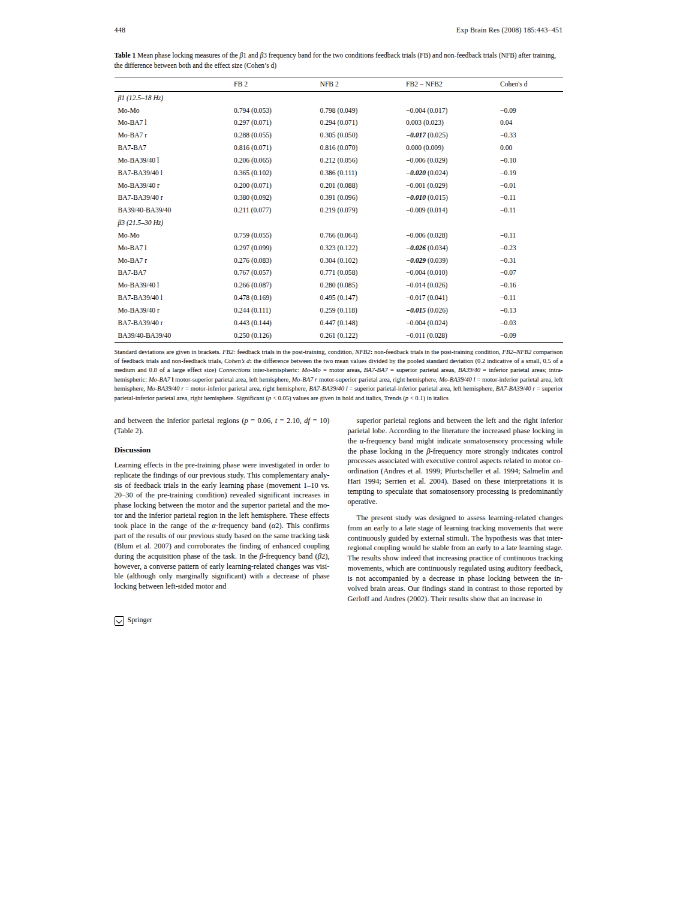448
Exp Brain Res (2008) 185:443–451
Table 1 Mean phase locking measures of the β1 and β3 frequency band for the two conditions feedback trials (FB) and non-feedback trials (NFB) after training, the difference between both and the effect size (Cohen’s d)
| | FB 2 | NFB 2 | FB2 − NFB2 | Cohen's d |
| --- | --- | --- | --- | --- |
| β 1 (12.5–18 Hz) |
| Mo-Mo | 0.794 (0.053) | 0.798 (0.049) | −0.004 (0.017) | −0.09 |
| Mo-BA7 l | 0.297 (0.071) | 0.294 (0.071) | 0.003 (0.023) | 0.04 |
| Mo-BA7 r | 0.288 (0.055) | 0.305 (0.050) | −0.017 (0.025) | −0.33 |
| BA7-BA7 | 0.816 (0.071) | 0.816 (0.070) | 0.000 (0.009) | 0.00 |
| Mo-BA39/40 l | 0.206 (0.065) | 0.212 (0.056) | −0.006 (0.029) | −0.10 |
| BA7-BA39/40 l | 0.365 (0.102) | 0.386 (0.111) | −0.020 (0.024) | −0.19 |
| Mo-BA39/40 r | 0.200 (0.071) | 0.201 (0.088) | −0.001 (0.029) | −0.01 |
| BA7-BA39/40 r | 0.380 (0.092) | 0.391 (0.096) | −0.010 (0.015) | −0.11 |
| BA39/40-BA39/40 | 0.211 (0.077) | 0.219 (0.079) | −0.009 (0.014) | −0.11 |
| β 3 (21.5–30 Hz) |
| Mo-Mo | 0.759 (0.055) | 0.766 (0.064) | −0.006 (0.028) | −0.11 |
| Mo-BA7 l | 0.297 (0.099) | 0.323 (0.122) | −0.026 (0.034) | −0.23 |
| Mo-BA7 r | 0.276 (0.083) | 0.304 (0.102) | −0.029 (0.039) | −0.31 |
| BA7-BA7 | 0.767 (0.057) | 0.771 (0.058) | −0.004 (0.010) | −0.07 |
| Mo-BA39/40 l | 0.266 (0.087) | 0.280 (0.085) | −0.014 (0.026) | −0.16 |
| BA7-BA39/40 l | 0.478 (0.169) | 0.495 (0.147) | −0.017 (0.041) | −0.11 |
| Mo-BA39/40 r | 0.244 (0.111) | 0.259 (0.118) | −0.015 (0.026) | −0.13 |
| BA7-BA39/40 r | 0.443 (0.144) | 0.447 (0.148) | −0.004 (0.024) | −0.03 |
| BA39/40-BA39/40 | 0.250 (0.126) | 0.261 (0.122) | −0.011 (0.028) | −0.09 |
Standard deviations are given in brackets. FB2: feedback trials in the post-training, condition, NFB2: non-feedback trials in the post-training condition, FB2–NFB2 comparison of feedback trials and non-feedback trials, Cohen’s d: the difference between the two mean values divided by the pooled standard deviation (0.2 indicative of a small, 0.5 of a medium and 0.8 of a large effect size) Connections inter-hemispheric: Mo-Mo = motor areas, BA7-BA7 = superior parietal areas, BA39/40 = inferior parietal areas; intra-hemispheric: Mo-BA7 l motor-superior parietal area, left hemisphere, Mo-BA7 r motor-superior parietal area, right hemisphere, Mo-BA39/40 l = motor-inferior parietal area, left hemisphere, Mo-BA39/40 r = motor-inferior parietal area, right hemisphere, BA7-BA39/40 l = superior parietal-inferior parietal area, left hemisphere, BA7-BA39/40 r = superior parietal-inferior parietal area, right hemisphere. Significant (p < 0.05) values are given in bold and italics, Trends (p < 0.1) in italics
and between the inferior parietal regions (p = 0.06, t = 2.10, df = 10) (Table 2).
Discussion
Learning effects in the pre-training phase were investigated in order to replicate the findings of our previous study. This complementary analysis of feedback trials in the early learning phase (movement 1–10 vs. 20–30 of the pre-training condition) revealed significant increases in phase locking between the motor and the superior parietal and the motor and the inferior parietal region in the left hemisphere. These effects took place in the range of the α-frequency band (α2). This confirms part of the results of our previous study based on the same tracking task (Blum et al. 2007) and corroborates the finding of enhanced coupling during the acquisition phase of the task. In the β-frequency band (β2), however, a converse pattern of early learning-related changes was visible (although only marginally significant) with a decrease of phase locking between left-sided motor and
superior parietal regions and between the left and the right inferior parietal lobe. According to the literature the increased phase locking in the α-frequency band might indicate somatosensory processing while the phase locking in the β-frequency more strongly indicates control processes associated with executive control aspects related to motor coordination (Andres et al. 1999; Pfurtscheller et al. 1994; Salmelin and Hari 1994; Serrien et al. 2004). Based on these interpretations it is tempting to speculate that somatosensory processing is predominantly operative.
The present study was designed to assess learning-related changes from an early to a late stage of learning tracking movements that were continuously guided by external stimuli. The hypothesis was that interregional coupling would be stable from an early to a late learning stage. The results show indeed that increasing practice of continuous tracking movements, which are continuously regulated using auditory feedback, is not accompanied by a decrease in phase locking between the involved brain areas. Our findings stand in contrast to those reported by Gerloff and Andres (2002). Their results show that an increase in
Springer